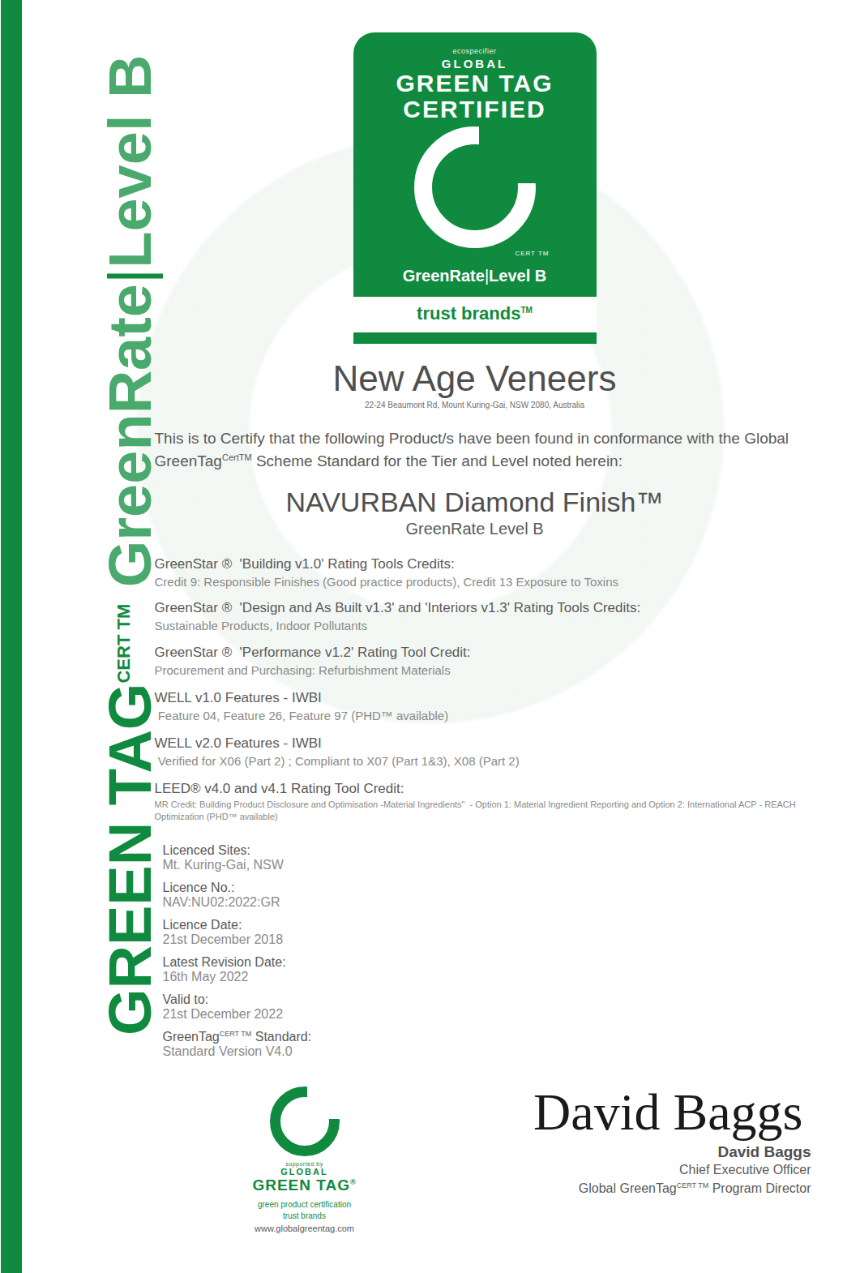GREEN TAGCERT TM GreenRate|Level B
ecospecifier
GLOBAL
GREEN TAG
CERTIFIED
CERT TM
GreenRate|Level B
trust brandsTM
New Age Veneers
22-24 Beaumont Rd, Mount Kuring-Gai, NSW 2080, Australia
This is to Certify that the following Product/s have been found in conformance with the Global GreenTagCertTM Scheme Standard for the Tier and Level noted herein:
NAVURBAN Diamond Finish™
GreenRate Level B
GreenStar ® 'Building v1.0' Rating Tools Credits:
Credit 9: Responsible Finishes (Good practice products), Credit 13 Exposure to Toxins
GreenStar ® 'Design and As Built v1.3' and 'Interiors v1.3' Rating Tools Credits:
Sustainable Products, Indoor Pollutants
GreenStar ® 'Performance v1.2' Rating Tool Credit:
Procurement and Purchasing: Refurbishment Materials
WELL v1.0 Features - IWBI
Feature 04, Feature 26, Feature 97 (PHD™ available)
WELL v2.0 Features - IWBI
Verified for X06 (Part 2) ; Compliant to X07 (Part 1&3), X08 (Part 2)
LEED® v4.0 and v4.1 Rating Tool Credit:
MR Credit: Building Product Disclosure and Optimisation -Material Ingredients" - Option 1: Material Ingredient Reporting and Option 2: International ACP - REACH Optimization (PHD™ available)
Licenced Sites:
Mt. Kuring-Gai, NSW
Licence No.:
NAV:NU02:2022:GR
Licence Date:
21st December 2018
Latest Revision Date:
16th May 2022
Valid to:
21st December 2022
GreenTagCERT TM Standard:
Standard Version V4.0
supported by
GLOBAL
GREEN TAG®
green product certification
trust brands
www.globalgreentag.com
David Baggs
David Baggs
Chief Executive Officer
Global GreenTagCERT TM Program Director